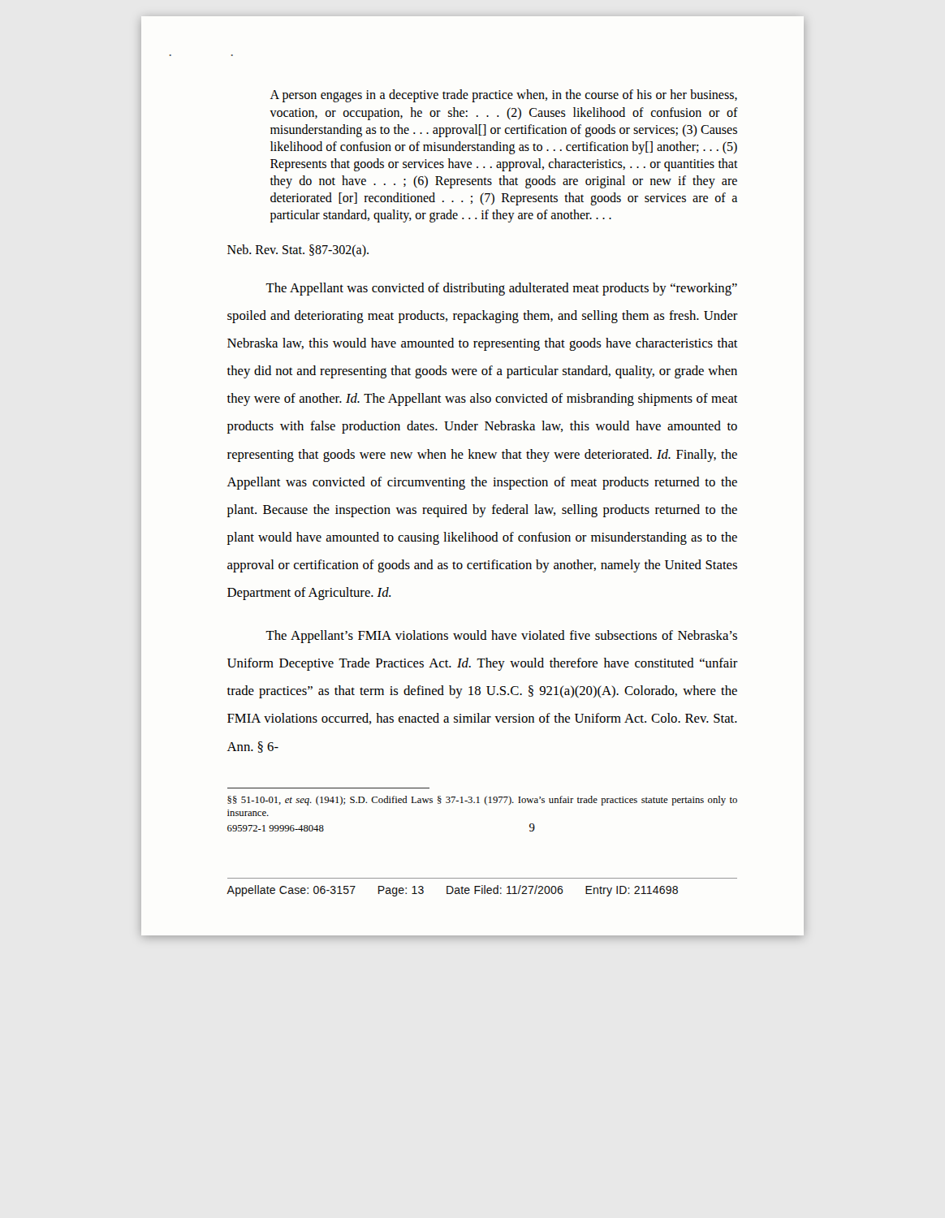. .
A person engages in a deceptive trade practice when, in the course of his or her business, vocation, or occupation, he or she: . . . (2) Causes likelihood of confusion or of misunderstanding as to the . . . approval[] or certification of goods or services; (3) Causes likelihood of confusion or of misunderstanding as to . . . certification by[] another; . . . (5) Represents that goods or services have . . . approval, characteristics, . . . or quantities that they do not have . . . ; (6) Represents that goods are original or new if they are deteriorated [or] reconditioned . . . ; (7) Represents that goods or services are of a particular standard, quality, or grade . . . if they are of another. . . .
Neb. Rev. Stat. §87-302(a).
The Appellant was convicted of distributing adulterated meat products by “reworking” spoiled and deteriorating meat products, repackaging them, and selling them as fresh. Under Nebraska law, this would have amounted to representing that goods have characteristics that they did not and representing that goods were of a particular standard, quality, or grade when they were of another. Id. The Appellant was also convicted of misbranding shipments of meat products with false production dates. Under Nebraska law, this would have amounted to representing that goods were new when he knew that they were deteriorated. Id. Finally, the Appellant was convicted of circumventing the inspection of meat products returned to the plant. Because the inspection was required by federal law, selling products returned to the plant would have amounted to causing likelihood of confusion or misunderstanding as to the approval or certification of goods and as to certification by another, namely the United States Department of Agriculture. Id.
The Appellant’s FMIA violations would have violated five subsections of Nebraska’s Uniform Deceptive Trade Practices Act. Id. They would therefore have constituted “unfair trade practices” as that term is defined by 18 U.S.C. § 921(a)(20)(A). Colorado, where the FMIA violations occurred, has enacted a similar version of the Uniform Act. Colo. Rev. Stat. Ann. § 6-
§§ 51-10-01, et seq. (1941); S.D. Codified Laws § 37-1-3.1 (1977). Iowa’s unfair trade practices statute pertains only to insurance.
695972-1 99996-48048 9
Appellate Case: 06-3157 Page: 13 Date Filed: 11/27/2006 Entry ID: 2114698